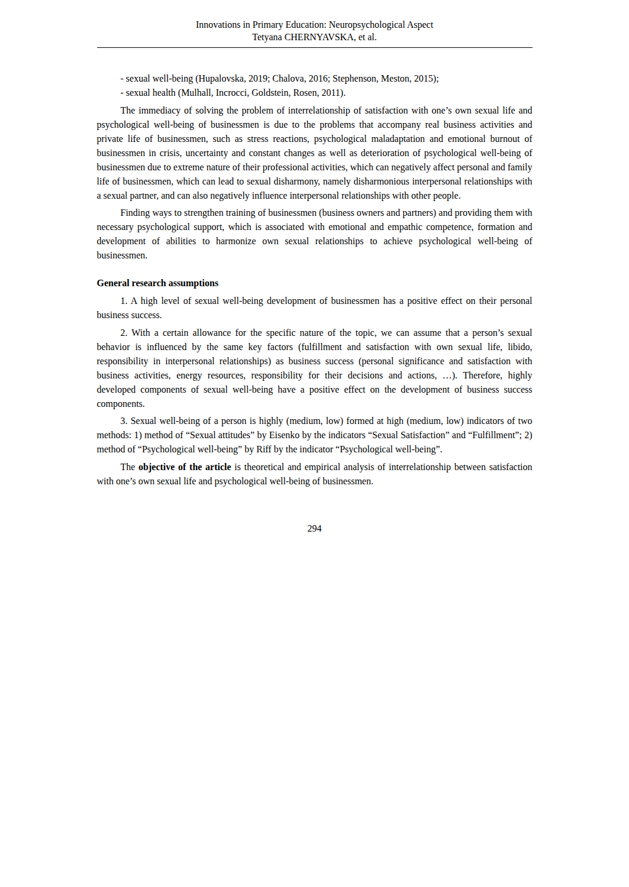Innovations in Primary Education: Neuropsychological Aspect Tetyana CHERNYAVSKA, et al.
- sexual well-being (Hupalovska, 2019; Chalova, 2016; Stephenson, Meston, 2015);
- sexual health (Mulhall, Incrocci, Goldstein, Rosen, 2011).
The immediacy of solving the problem of interrelationship of satisfaction with one’s own sexual life and psychological well-being of businessmen is due to the problems that accompany real business activities and private life of businessmen, such as stress reactions, psychological maladaptation and emotional burnout of businessmen in crisis, uncertainty and constant changes as well as deterioration of psychological well-being of businessmen due to extreme nature of their professional activities, which can negatively affect personal and family life of businessmen, which can lead to sexual disharmony, namely disharmonious interpersonal relationships with a sexual partner, and can also negatively influence interpersonal relationships with other people.
Finding ways to strengthen training of businessmen (business owners and partners) and providing them with necessary psychological support, which is associated with emotional and empathic competence, formation and development of abilities to harmonize own sexual relationships to achieve psychological well-being of businessmen.
General research assumptions
A high level of sexual well-being development of businessmen has a positive effect on their personal business success.
With a certain allowance for the specific nature of the topic, we can assume that a person’s sexual behavior is influenced by the same key factors (fulfillment and satisfaction with own sexual life, libido, responsibility in interpersonal relationships) as business success (personal significance and satisfaction with business activities, energy resources, responsibility for their decisions and actions, …). Therefore, highly developed components of sexual well-being have a positive effect on the development of business success components.
Sexual well-being of a person is highly (medium, low) formed at high (medium, low) indicators of two methods: 1) method of “Sexual attitudes” by Eisenko by the indicators “Sexual Satisfaction” and “Fulfillment”; 2) method of “Psychological well-being” by Riff by the indicator “Psychological well-being”.
The objective of the article is theoretical and empirical analysis of interrelationship between satisfaction with one’s own sexual life and psychological well-being of businessmen.
294